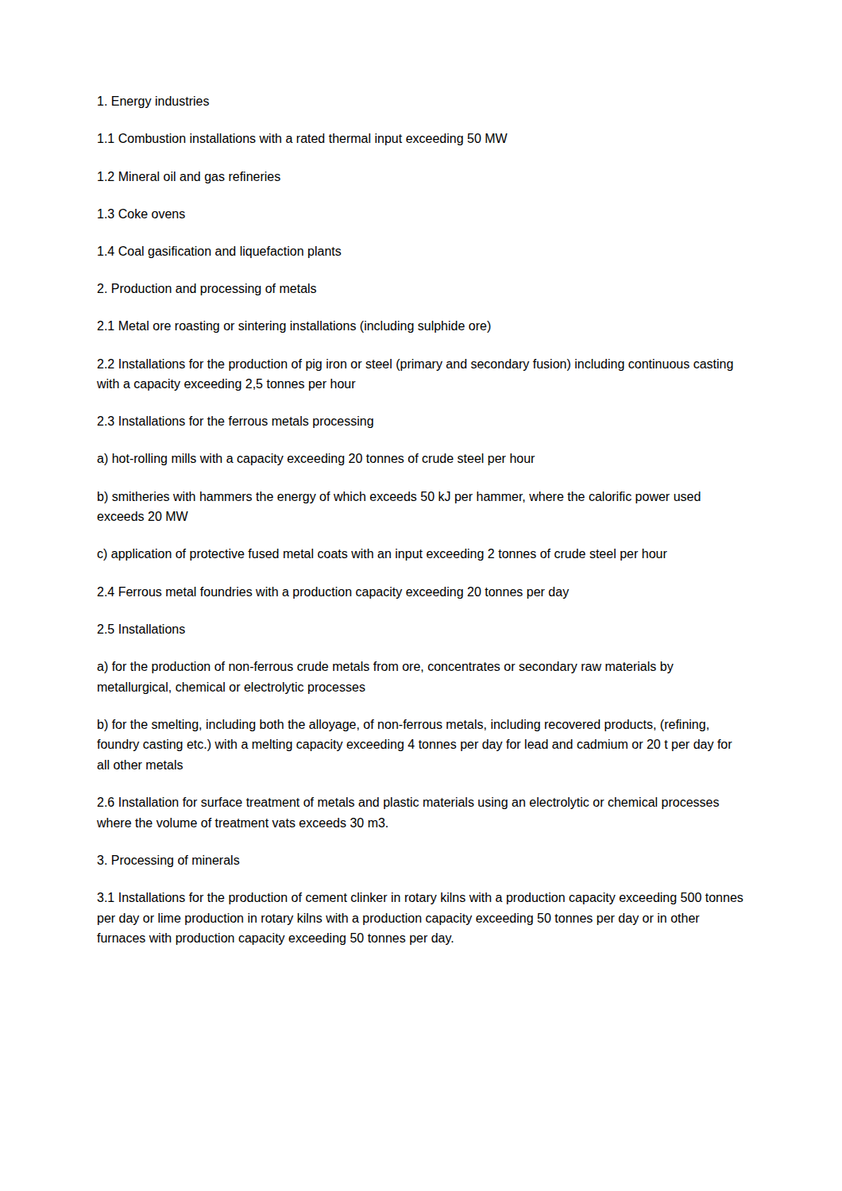1. Energy industries
1.1 Combustion installations with a rated thermal input exceeding 50 MW
1.2 Mineral oil and gas refineries
1.3 Coke ovens
1.4 Coal gasification and liquefaction plants
2. Production and processing of metals
2.1 Metal ore roasting or sintering installations (including sulphide ore)
2.2 Installations for the production of pig iron or steel (primary and secondary fusion) including continuous casting with a capacity exceeding 2,5 tonnes per hour
2.3 Installations for the ferrous metals processing
a) hot-rolling mills with a capacity exceeding 20 tonnes of crude steel per hour
b) smitheries with hammers the energy of which exceeds 50 kJ per hammer, where the calorific power used exceeds 20 MW
c) application of protective fused metal coats with an input exceeding 2 tonnes of crude steel per hour
2.4 Ferrous metal foundries with a production capacity exceeding 20 tonnes per day
2.5 Installations
a) for the production of non-ferrous crude metals from ore, concentrates or secondary raw materials by metallurgical, chemical or electrolytic processes
b) for the smelting, including both the alloyage, of non-ferrous metals, including recovered products, (refining, foundry casting etc.) with a melting capacity exceeding 4 tonnes per day for lead and cadmium or 20 t per day for all other metals
2.6 Installation for surface treatment of metals and plastic materials using an electrolytic or chemical processes where the volume of treatment vats exceeds 30 m3.
3. Processing of minerals
3.1 Installations for the production of cement clinker in rotary kilns with a production capacity exceeding 500 tonnes per day or lime production in rotary kilns with a production capacity exceeding 50 tonnes per day or in other furnaces with production capacity exceeding 50 tonnes per day.